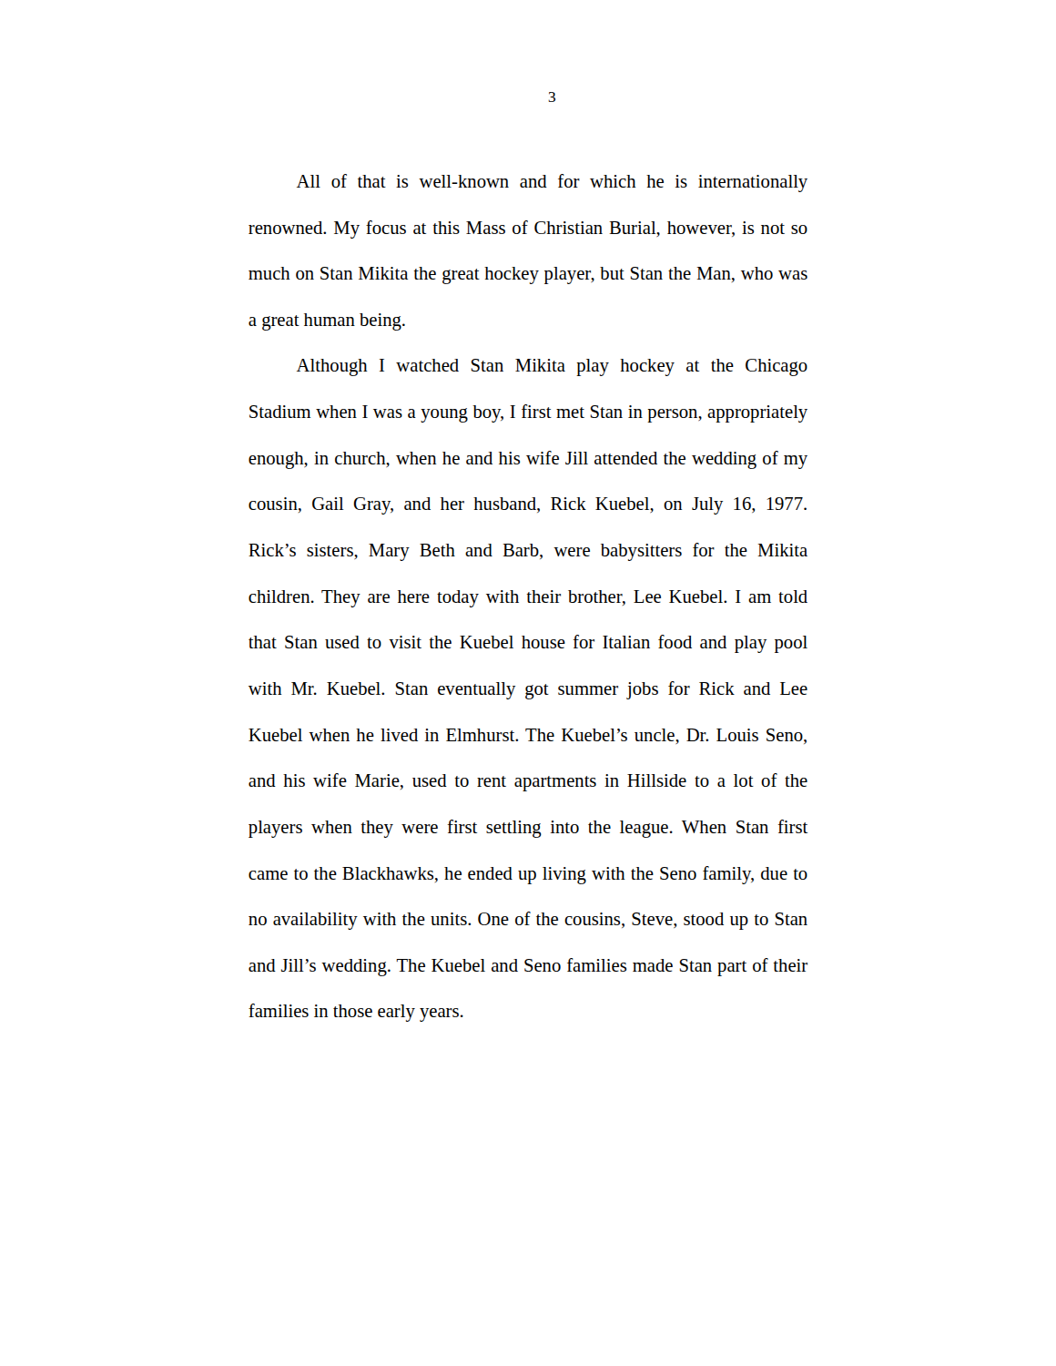3
All of that is well-known and for which he is internationally renowned. My focus at this Mass of Christian Burial, however, is not so much on Stan Mikita the great hockey player, but Stan the Man, who was a great human being.
Although I watched Stan Mikita play hockey at the Chicago Stadium when I was a young boy, I first met Stan in person, appropriately enough, in church, when he and his wife Jill attended the wedding of my cousin, Gail Gray, and her husband, Rick Kuebel, on July 16, 1977. Rick’s sisters, Mary Beth and Barb, were babysitters for the Mikita children. They are here today with their brother, Lee Kuebel. I am told that Stan used to visit the Kuebel house for Italian food and play pool with Mr. Kuebel. Stan eventually got summer jobs for Rick and Lee Kuebel when he lived in Elmhurst. The Kuebel’s uncle, Dr. Louis Seno, and his wife Marie, used to rent apartments in Hillside to a lot of the players when they were first settling into the league. When Stan first came to the Blackhawks, he ended up living with the Seno family, due to no availability with the units. One of the cousins, Steve, stood up to Stan and Jill’s wedding. The Kuebel and Seno families made Stan part of their families in those early years.